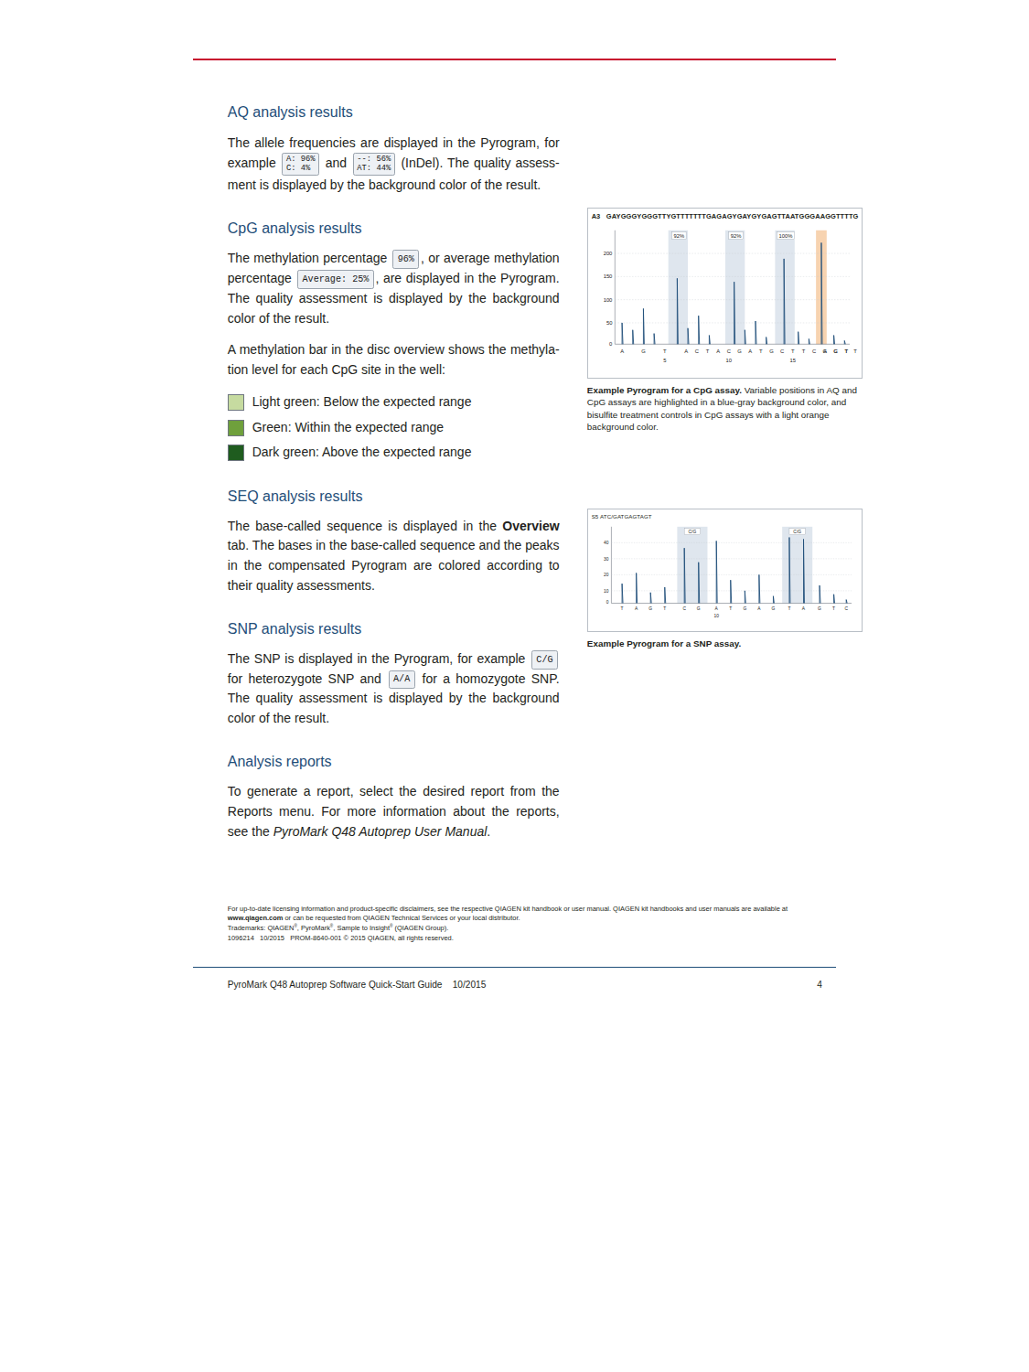AQ analysis results
The allele frequencies are displayed in the Pyrogram, for example A: 96%
C: 4% and --: 56%
AT: 44% (InDel). The quality assessment is displayed by the background color of the result.
CpG analysis results
The methylation percentage 96%, or average methylation percentage Average: 25%, are displayed in the Pyrogram. The quality assessment is displayed by the background color of the result.
A methylation bar in the disc overview shows the methylation level for each CpG site in the well:
Light green: Below the expected range
Green: Within the expected range
Dark green: Above the expected range
SEQ analysis results
The base-called sequence is displayed in the Overview tab. The bases in the base-called sequence and the peaks in the compensated Pyrogram are colored according to their quality assessments.
SNP analysis results
The SNP is displayed in the Pyrogram, for example C/G for heterozygote SNP and A/A for a homozygote SNP. The quality assessment is displayed by the background color of the result.
Analysis reports
To generate a report, select the desired report from the Reports menu. For more information about the reports, see the PyroMark Q48 Autoprep User Manual.
A3 GAYGGGYGGGTTYGTTTTTTTGAGAGYGAYGYGAGTTAATGGGAAGGTTTTG
92% 92% 100% 200 150 100 50 0 A G T A T C A G T C A G T C A G T C T 5 10 15 G C T T
Example Pyrogram for a CpG assay. Variable positions in AQ and CpG assays are highlighted in a blue-gray background color, and bisulfite treatment controls in CpG assays with a light orange background color.
S5 ATC/GATGAGTAGT
C/G C/G 40 30 20 10 0 T A G T C G A T G A G T A G T C 10
Example Pyrogram for a SNP assay.
For up-to-date licensing information and product-specific disclaimers, see the respective QIAGEN kit handbook or user manual. QIAGEN kit handbooks and user manuals are available at www.qiagen.com or can be requested from QIAGEN Technical Services or your local distributor.
Trademarks: QIAGEN®, PyroMark®, Sample to Insight® (QIAGEN Group).
1096214 10/2015 PROM-8640-001 © 2015 QIAGEN, all rights reserved.
PyroMark Q48 Autoprep Software Quick-Start Guide 10/2015
4